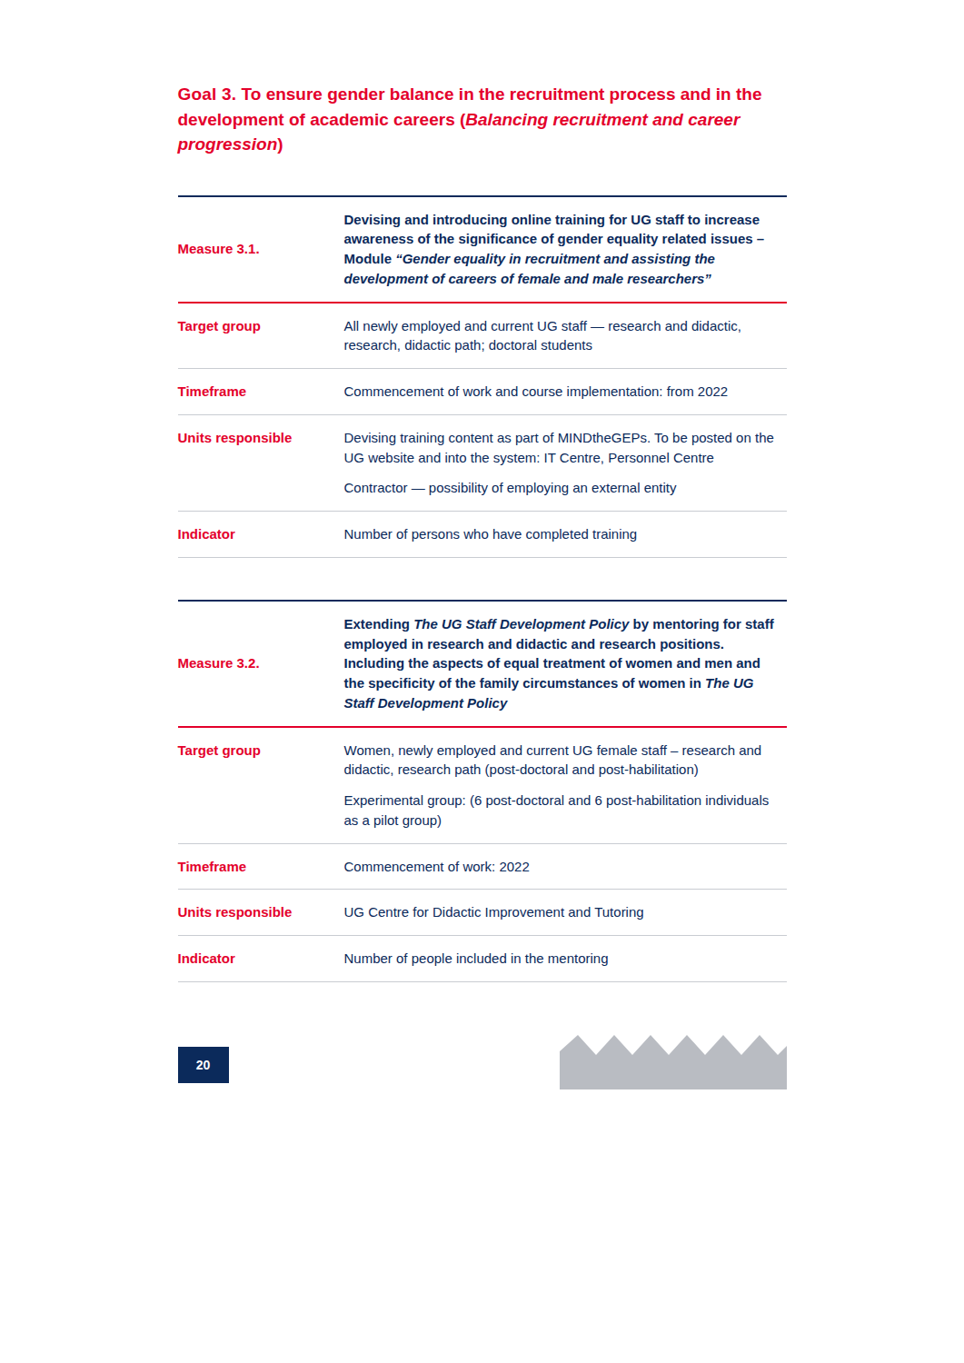Goal 3. To ensure gender balance in the recruitment process and in the development of academic careers (Balancing recruitment and career progression)
| Measure 3.1. | Devising and introducing online training for UG staff to increase awareness of the significance of gender equality related issues – Module “Gender equality in recruitment and assisting the development of careers of female and male researchers” |
| Target group | All newly employed and current UG staff — research and didactic, research, didactic path; doctoral students |
| Timeframe | Commencement of work and course implementation: from 2022 |
| Units responsible | Devising training content as part of MINDtheGEPs. To be posted on the UG website and into the system: IT Centre, Personnel Centre Contractor — possibility of employing an external entity |
| Indicator | Number of persons who have completed training |
| Measure 3.2. | Extending The UG Staff Development Policy by mentoring for staff employed in research and didactic and research positions. Including the aspects of equal treatment of women and men and the specificity of the family circumstances of women in The UG Staff Development Policy |
| Target group | Women, newly employed and current UG female staff – research and didactic, research path (post-doctoral and post-habilitation) Experimental group: (6 post-doctoral and 6 post-habilitation individuals as a pilot group) |
| Timeframe | Commencement of work: 2022 |
| Units responsible | UG Centre for Didactic Improvement and Tutoring |
| Indicator | Number of people included in the mentoring |
20